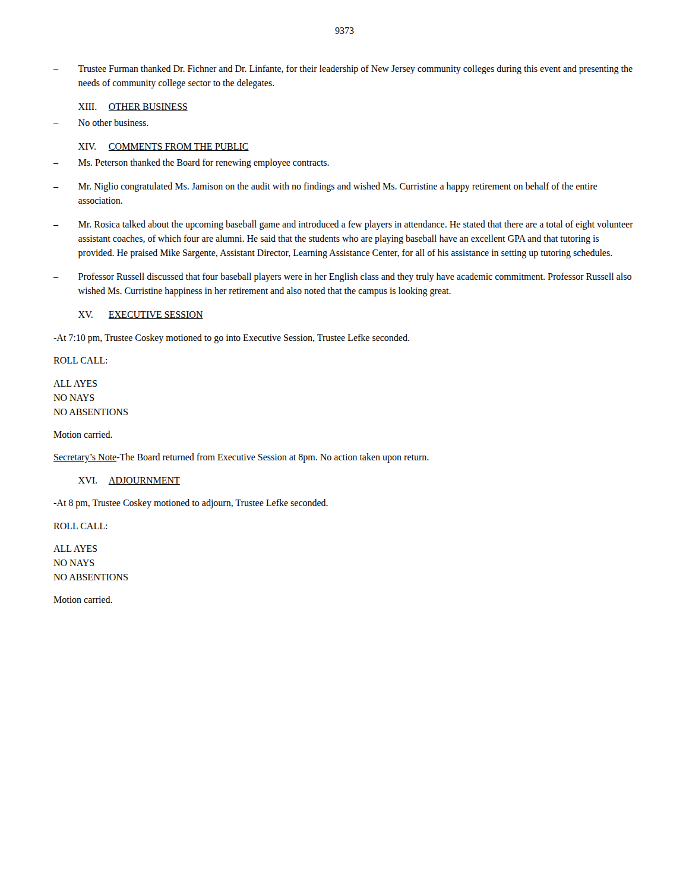9373
Trustee Furman thanked Dr. Fichner and Dr. Linfante, for their leadership of New Jersey community colleges during this event and presenting the needs of community college sector to the delegates.
XIII. OTHER BUSINESS
No other business.
XIV. COMMENTS FROM THE PUBLIC
Ms. Peterson thanked the Board for renewing employee contracts.
Mr. Niglio congratulated Ms. Jamison on the audit with no findings and wished Ms. Curristine a happy retirement on behalf of the entire association.
Mr. Rosica talked about the upcoming baseball game and introduced a few players in attendance. He stated that there are a total of eight volunteer assistant coaches, of which four are alumni. He said that the students who are playing baseball have an excellent GPA and that tutoring is provided. He praised Mike Sargente, Assistant Director, Learning Assistance Center, for all of his assistance in setting up tutoring schedules.
Professor Russell discussed that four baseball players were in her English class and they truly have academic commitment. Professor Russell also wished Ms. Curristine happiness in her retirement and also noted that the campus is looking great.
XV. EXECUTIVE SESSION
-At 7:10 pm, Trustee Coskey motioned to go into Executive Session, Trustee Lefke seconded.
ROLL CALL:
ALL AYES
NO NAYS
NO ABSENTIONS
Motion carried.
Secretary’s Note-The Board returned from Executive Session at 8pm. No action taken upon return.
XVI. ADJOURNMENT
-At 8 pm, Trustee Coskey motioned to adjourn, Trustee Lefke seconded.
ROLL CALL:
ALL AYES
NO NAYS
NO ABSENTIONS
Motion carried.